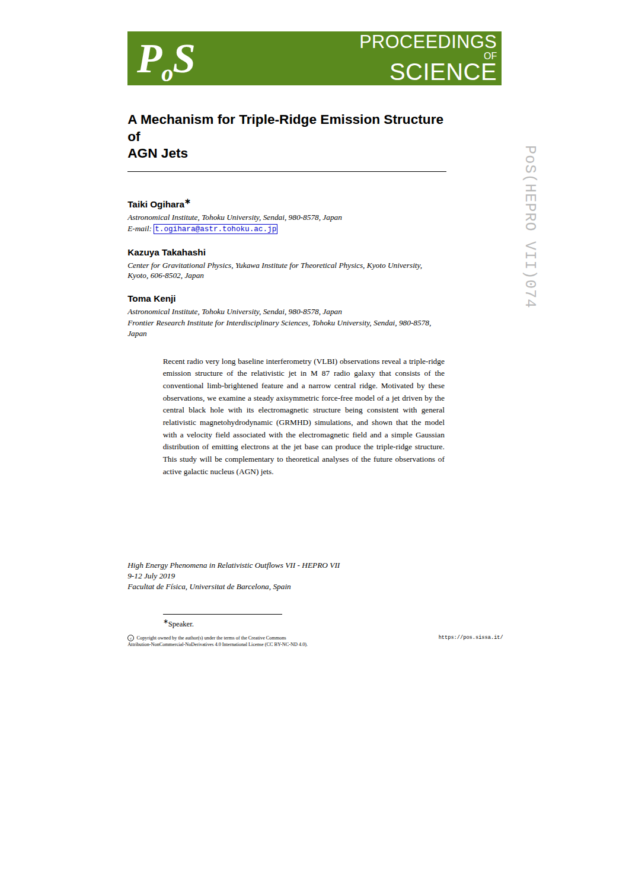Po S
PROCEEDINGS OF SCIENCE
A Mechanism for Triple-Ridge Emission Structure of
AGN Jets
Taiki Ogihara∗
Astronomical Institute, Tohoku University, Sendai, 980-8578, Japan
E-mail: t.ogihara@astr.tohoku.ac.jp
Kazuya Takahashi
Center for Gravitational Physics, Yukawa Institute for Theoretical Physics, Kyoto University,
Kyoto, 606-8502, Japan
Toma Kenji
Astronomical Institute, Tohoku University, Sendai, 980-8578, Japan
Frontier Research Institute for Interdisciplinary Sciences, Tohoku University, Sendai, 980-8578,
Japan
Recent radio very long baseline interferometry (VLBI) observations reveal a triple-ridge emission structure of the relativistic jet in M 87 radio galaxy that consists of the conventional limb-brightened feature and a narrow central ridge. Motivated by these observations, we examine a steady axisymmetric force-free model of a jet driven by the central black hole with its electromagnetic structure being consistent with general relativistic magnetohydrodynamic (GRMHD) simulations, and shown that the model with a velocity field associated with the electromagnetic field and a simple Gaussian distribution of emitting electrons at the jet base can produce the triple-ridge structure. This study will be complementary to theoretical analyses of the future observations of active galactic nucleus (AGN) jets.
High Energy Phenomena in Relativistic Outflows VII - HEPRO VII
9-12 July 2019
Facultat de Física, Universitat de Barcelona, Spain
∗Speaker.
https://pos.sissa.it/ c Copyright owned by the author(s) under the terms of the Creative Commons
Attribution-NonCommercial-NoDerivatives 4.0 International License (CC BY-NC-ND 4.0).
PoS(HEPRO VII)074